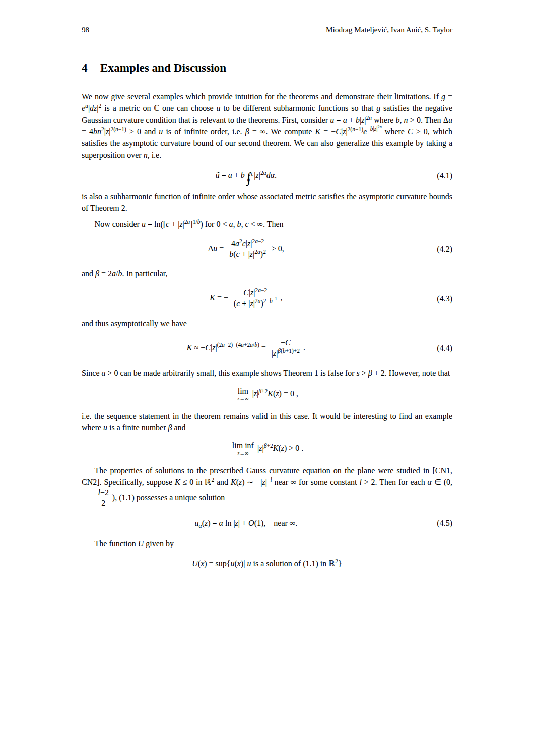98 Miodrag Mateljević, Ivan Anić, S. Taylor
4 Examples and Discussion
We now give several examples which provide intuition for the theorems and demonstrate their limitations. If g = eu|dz|2 is a metric on ℂ one can choose u to be different subharmonic functions so that g satisfies the negative Gaussian curvature condition that is relevant to the theorems. First, consider u = a + b|z|2n where b, n > 0. Then Δu = 4bn2|z|2(n−1) > 0 and u is of infinite order, i.e. β = ∞. We compute K = −C|z|2(n−1)e−b|z|2n where C > 0, which satisfies the asymptotic curvature bound of our second theorem. We can also generalize this example by taking a superposition over n, i.e.
ũ = a + b ∫Λ 0 |z|2αdα. (4.1)
is also a subharmonic function of infinite order whose associated metric satisfies the asymptotic curvature bounds of Theorem 2.
Now consider u = ln([c + |z|2a]1/b) for 0 < a, b, c < ∞. Then
Δu = 4a2c|z|2a−2 b(c + |z|2a)2 > 0, (4.2)
and β = 2a/b. In particular,
K = − C|z|2a−2(c + |z|2a)2−b−1, (4.3)
and thus asymptotically we have
K ≈ −C|z|(2a−2)−(4a+2a/b) = −C|z|β(b+1)+2. (4.4)
Since a > 0 can be made arbitrarily small, this example shows Theorem 1 is false for s > β + 2. However, note that
lim z→∞ |z|β+2K(z) = 0 ,
i.e. the sequence statement in the theorem remains valid in this case. It would be interesting to find an example where u is a finite number β and
lim inf z→∞ |z|β+2K(z) > 0 .
The properties of solutions to the prescribed Gauss curvature equation on the plane were studied in [CN1, CN2]. Specifically, suppose K ≤ 0 in ℝ2 and K(z) ∼ −|z|−l near ∞ for some constant l > 2. Then for each α ∈ (0, l−22), (1.1) possesses a unique solution
uα(z) = α ln |z| + O(1), near ∞. (4.5)
The function U given by
U(x) = sup{u(x)| u is a solution of (1.1) in ℝ2}